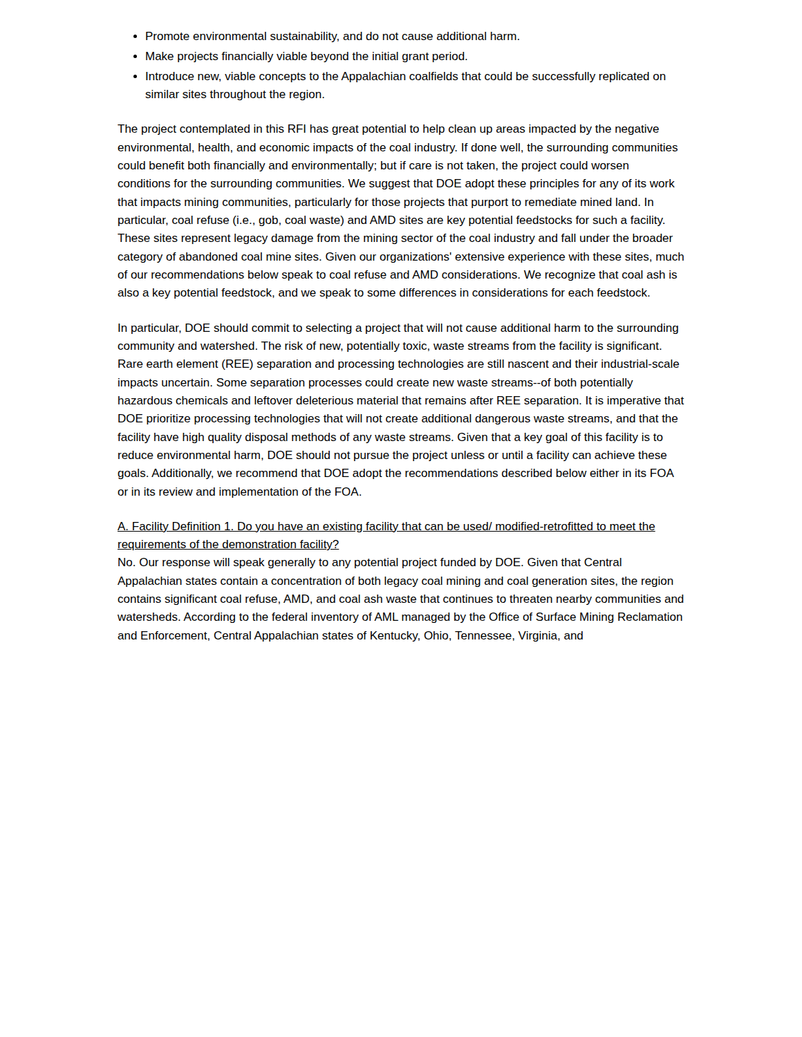Promote environmental sustainability, and do not cause additional harm.
Make projects financially viable beyond the initial grant period.
Introduce new, viable concepts to the Appalachian coalfields that could be successfully replicated on similar sites throughout the region.
The project contemplated in this RFI has great potential to help clean up areas impacted by the negative environmental, health, and economic impacts of the coal industry. If done well, the surrounding communities could benefit both financially and environmentally; but if care is not taken, the project could worsen conditions for the surrounding communities. We suggest that DOE adopt these principles for any of its work that impacts mining communities, particularly for those projects that purport to remediate mined land. In particular, coal refuse (i.e., gob, coal waste) and AMD sites are key potential feedstocks for such a facility. These sites represent legacy damage from the mining sector of the coal industry and fall under the broader category of abandoned coal mine sites. Given our organizations' extensive experience with these sites, much of our recommendations below speak to coal refuse and AMD considerations. We recognize that coal ash is also a key potential feedstock, and we speak to some differences in considerations for each feedstock.
In particular, DOE should commit to selecting a project that will not cause additional harm to the surrounding community and watershed. The risk of new, potentially toxic, waste streams from the facility is significant. Rare earth element (REE) separation and processing technologies are still nascent and their industrial-scale impacts uncertain. Some separation processes could create new waste streams--of both potentially hazardous chemicals and leftover deleterious material that remains after REE separation. It is imperative that DOE prioritize processing technologies that will not create additional dangerous waste streams, and that the facility have high quality disposal methods of any waste streams. Given that a key goal of this facility is to reduce environmental harm, DOE should not pursue the project unless or until a facility can achieve these goals. Additionally, we recommend that DOE adopt the recommendations described below either in its FOA or in its review and implementation of the FOA.
A. Facility Definition 1. Do you have an existing facility that can be used/ modified-retrofitted to meet the requirements of the demonstration facility?
No. Our response will speak generally to any potential project funded by DOE. Given that Central Appalachian states contain a concentration of both legacy coal mining and coal generation sites, the region contains significant coal refuse, AMD, and coal ash waste that continues to threaten nearby communities and watersheds. According to the federal inventory of AML managed by the Office of Surface Mining Reclamation and Enforcement, Central Appalachian states of Kentucky, Ohio, Tennessee, Virginia, and